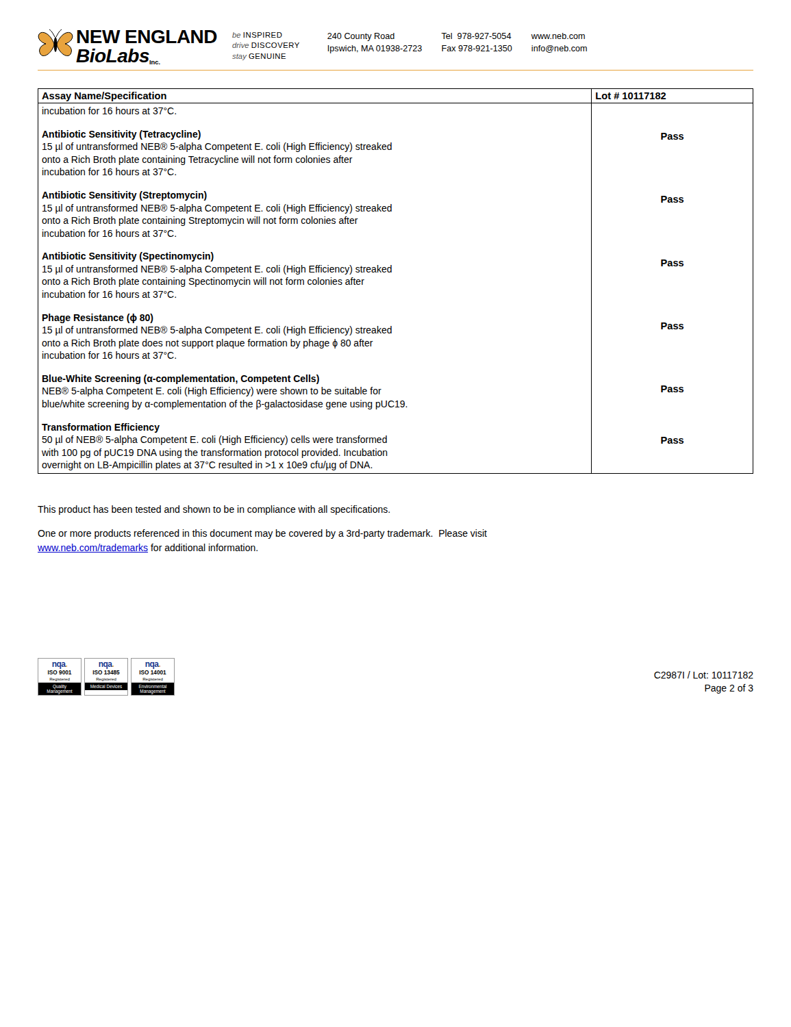NEW ENGLAND
BioLabs Inc.
be INSPIRED
drive DISCOVERY
stay GENUINE
240 County Road
Ipswich, MA 01938-2723
Tel 978-927-5054
Fax 978-921-1350
www.neb.com
info@neb.com
| Assay Name/Specification | Lot # 10117182 |
| --- | --- |
| incubation for 16 hours at 37°C. Antibiotic Sensitivity (Tetracycline) 15 µl of untransformed NEB® 5-alpha Competent E. coli (High Efficiency) streaked onto a Rich Broth plate containing Tetracycline will not form colonies after incubation for 16 hours at 37°C. Antibiotic Sensitivity (Streptomycin) 15 µl of untransformed NEB® 5-alpha Competent E. coli (High Efficiency) streaked onto a Rich Broth plate containing Streptomycin will not form colonies after incubation for 16 hours at 37°C. Antibiotic Sensitivity (Spectinomycin) 15 µl of untransformed NEB® 5-alpha Competent E. coli (High Efficiency) streaked onto a Rich Broth plate containing Spectinomycin will not form colonies after incubation for 16 hours at 37°C. Phage Resistance (ϕ 80) 15 µl of untransformed NEB® 5-alpha Competent E. coli (High Efficiency) streaked onto a Rich Broth plate does not support plaque formation by phage ϕ 80 after incubation for 16 hours at 37°C. Blue-White Screening (α-complementation, Competent Cells) NEB® 5-alpha Competent E. coli (High Efficiency) were shown to be suitable for blue/white screening by α-complementation of the β-galactosidase gene using pUC19. Transformation Efficiency 50 µl of NEB® 5-alpha Competent E. coli (High Efficiency) cells were transformed with 100 pg of pUC19 DNA using the transformation protocol provided. Incubation overnight on LB-Ampicillin plates at 37°C resulted in >1 x 10e9 cfu/µg of DNA. | Pass Pass Pass Pass Pass Pass |
This product has been tested and shown to be in compliance with all specifications.
One or more products referenced in this document may be covered by a 3rd-party trademark. Please visit
www.neb.com/trademarks for additional information.
nqa.
ISO 9001
Registered
Quality
Management
nqa.
ISO 13485
Registered
Medical Devices
nqa.
ISO 14001
Registered
Environmental
Management
C2987I / Lot: 10117182
Page 2 of 3